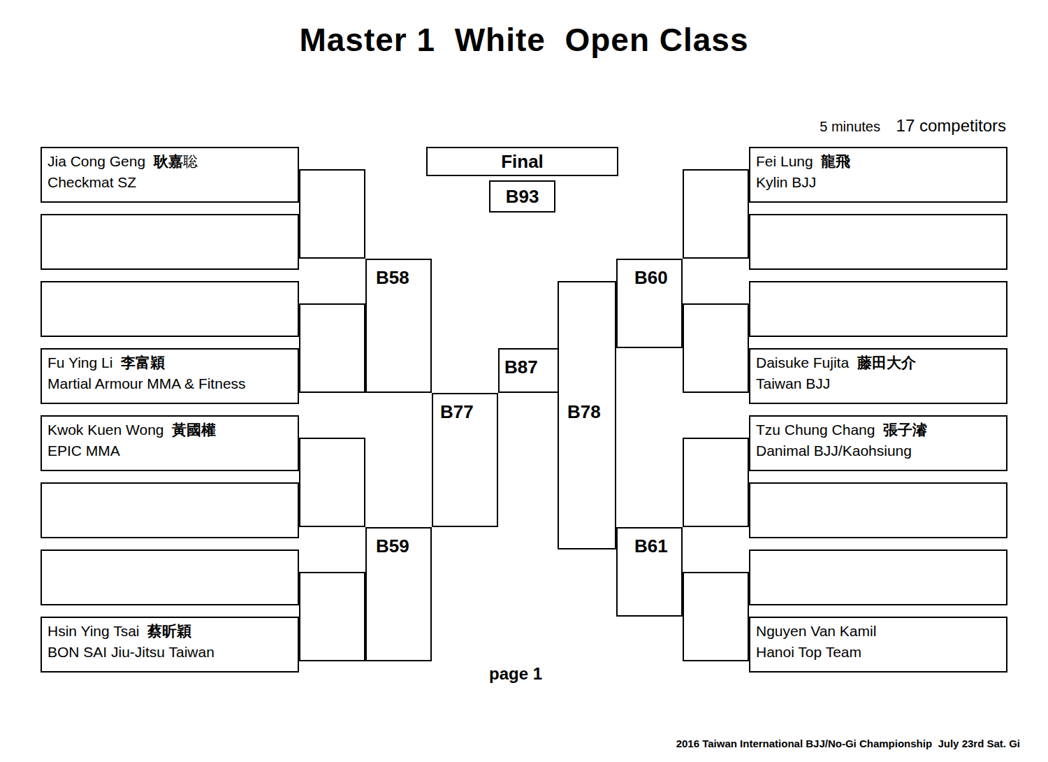Master 1 White Open Class
5 minutes 17 competitors
Jia Cong Geng 耿嘉聡 Checkmat SZ
Fu Ying Li 李富穎 Martial Armour MMA & Fitness
Kwok Kuen Wong 黃國權 EPIC MMA
Hsin Ying Tsai 蔡昕穎 BON SAI Jiu-Jitsu Taiwan
Fei Lung 龍飛 Kylin BJJ
Daisuke Fujita 藤田大介 Taiwan BJJ
Tzu Chung Chang 張子濬 Danimal BJJ/Kaohsiung
Nguyen Van Kamil Hanoi Top Team
B58
B59
B77
B87
B60
B61
B78
Final
B93
page 1
2016 Taiwan International BJJ/No-Gi Championship July 23rd Sat. Gi